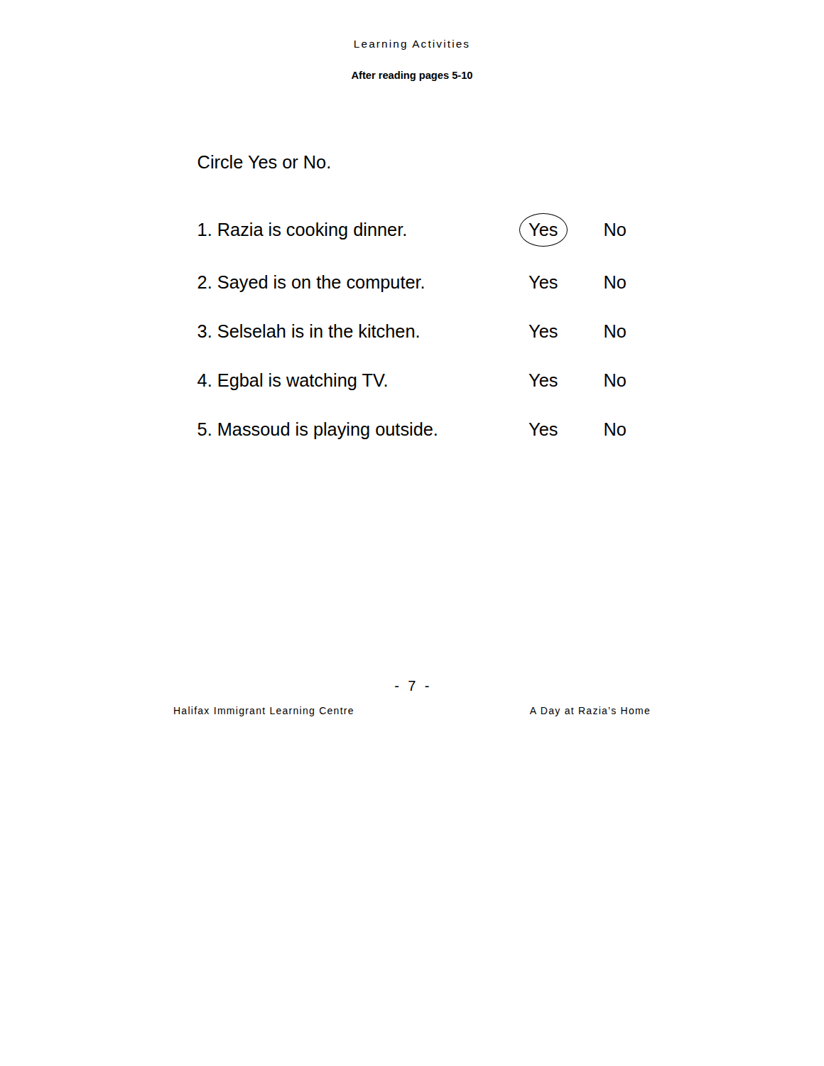Learning Activities
After reading pages 5-10
Circle Yes or No.
| 1. Razia is cooking dinner. | Yes | No |
| 2. Sayed is on the computer. | Yes | No |
| 3. Selselah is in the kitchen. | Yes | No |
| 4. Egbal is watching TV. | Yes | No |
| 5. Massoud is playing outside. | Yes | No |
- 7 -
Halifax Immigrant Learning Centre A Day at Razia’s Home